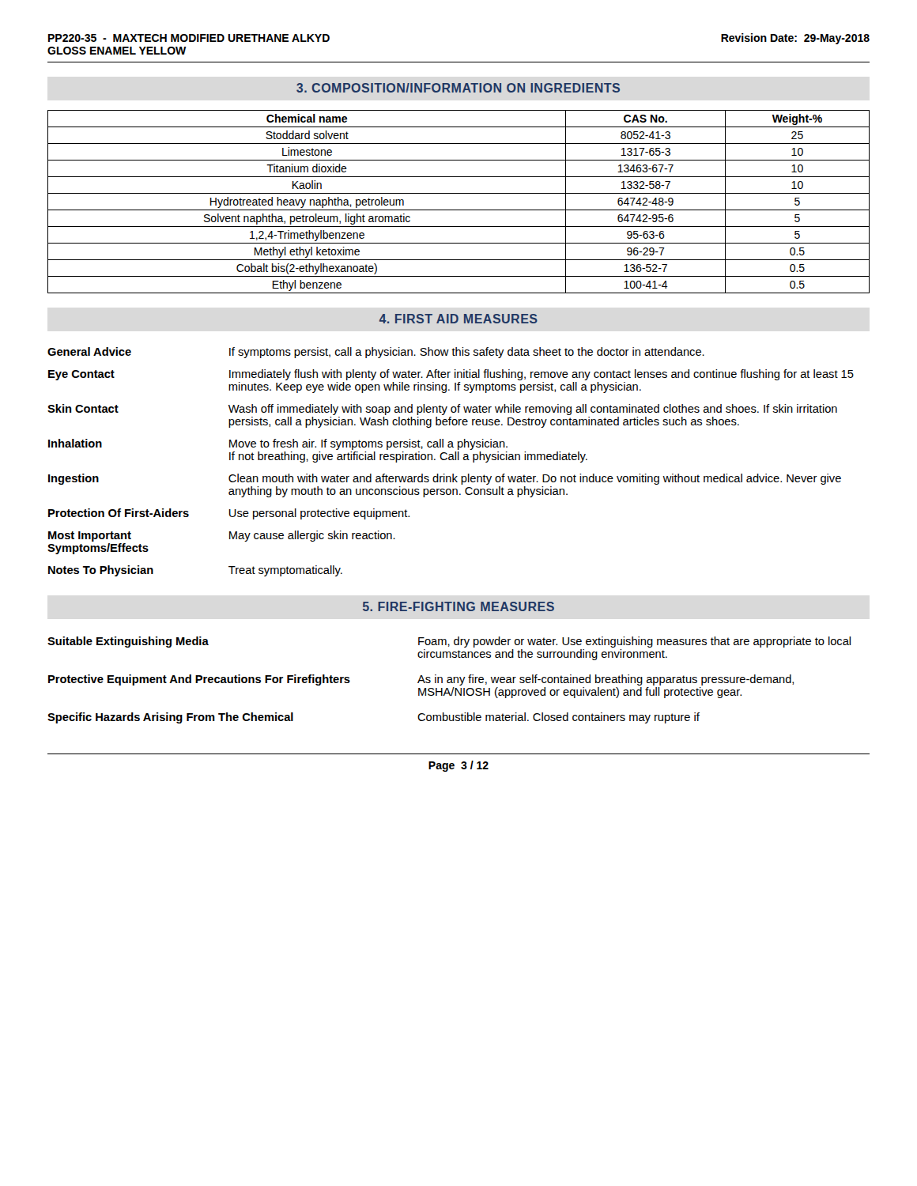PP220-35 - MAXTECH MODIFIED URETHANE ALKYD
GLOSS ENAMEL YELLOW
Revision Date: 29-May-2018
3. COMPOSITION/INFORMATION ON INGREDIENTS
| Chemical name | CAS No. | Weight-% |
| --- | --- | --- |
| Stoddard solvent | 8052-41-3 | 25 |
| Limestone | 1317-65-3 | 10 |
| Titanium dioxide | 13463-67-7 | 10 |
| Kaolin | 1332-58-7 | 10 |
| Hydrotreated heavy naphtha, petroleum | 64742-48-9 | 5 |
| Solvent naphtha, petroleum, light aromatic | 64742-95-6 | 5 |
| 1,2,4-Trimethylbenzene | 95-63-6 | 5 |
| Methyl ethyl ketoxime | 96-29-7 | 0.5 |
| Cobalt bis(2-ethylhexanoate) | 136-52-7 | 0.5 |
| Ethyl benzene | 100-41-4 | 0.5 |
4. FIRST AID MEASURES
| General Advice | If symptoms persist, call a physician. Show this safety data sheet to the doctor in attendance. |
| Eye Contact | Immediately flush with plenty of water. After initial flushing, remove any contact lenses and continue flushing for at least 15 minutes. Keep eye wide open while rinsing. If symptoms persist, call a physician. |
| Skin Contact | Wash off immediately with soap and plenty of water while removing all contaminated clothes and shoes. If skin irritation persists, call a physician. Wash clothing before reuse. Destroy contaminated articles such as shoes. |
| Inhalation | Move to fresh air. If symptoms persist, call a physician. If not breathing, give artificial respiration. Call a physician immediately. |
| Ingestion | Clean mouth with water and afterwards drink plenty of water. Do not induce vomiting without medical advice. Never give anything by mouth to an unconscious person. Consult a physician. |
| Protection Of First-Aiders | Use personal protective equipment. |
| Most Important Symptoms/Effects | May cause allergic skin reaction. |
| Notes To Physician | Treat symptomatically. |
5. FIRE-FIGHTING MEASURES
| Suitable Extinguishing Media | Foam, dry powder or water. Use extinguishing measures that are appropriate to local circumstances and the surrounding environment. |
| Protective Equipment And Precautions For Firefighters | As in any fire, wear self-contained breathing apparatus pressure-demand, MSHA/NIOSH (approved or equivalent) and full protective gear. |
| Specific Hazards Arising From The Chemical | Combustible material. Closed containers may rupture if |
Page 3 / 12